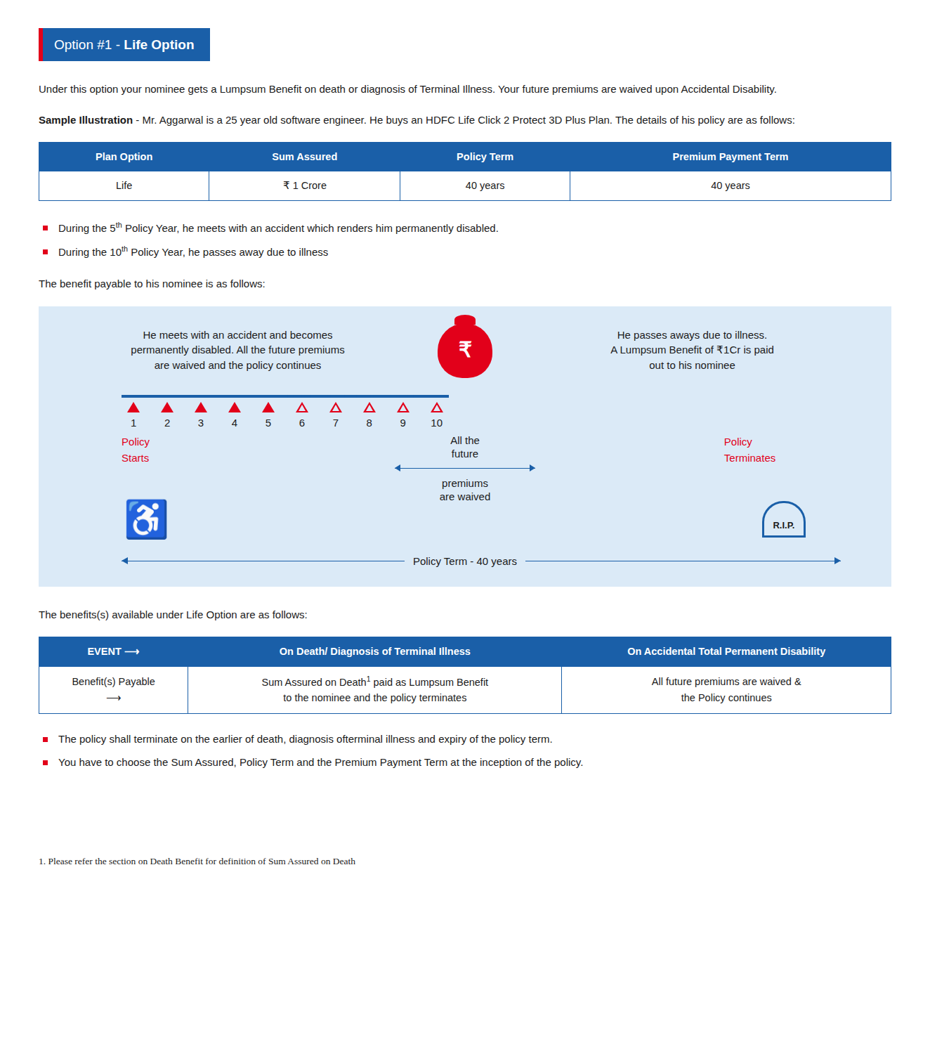Option #1 - Life Option
Under this option your nominee gets a Lumpsum Benefit on death or diagnosis of Terminal Illness. Your future premiums are waived upon Accidental Disability.
Sample Illustration - Mr. Aggarwal is a 25 year old software engineer. He buys an HDFC Life Click 2 Protect 3D Plus Plan. The details of his policy are as follows:
| Plan Option | Sum Assured | Policy Term | Premium Payment Term |
| --- | --- | --- | --- |
| Life | ₹ 1 Crore | 40 years | 40 years |
During the 5th Policy Year, he meets with an accident which renders him permanently disabled.
During the 10th Policy Year, he passes away due to illness
The benefit payable to his nominee is as follows:
He meets with an accident and becomes
permanently disabled. All the future premiums
are waived and the policy continues
₹
He passes aways due to illness.
A Lumpsum Benefit of ₹1Cr is paid
out to his nominee
1
2
3
4
5
6
7
8
9
10
Policy
Starts
All the
future premiums
are waived
Policy
Terminates
♿
R.I.P.
Policy Term - 40 years
The benefits(s) available under Life Option are as follows:
| EVENT ⟶ | On Death/ Diagnosis of Terminal Illness | On Accidental Total Permanent Disability |
| --- | --- | --- |
| Benefit(s) Payable ⟶ | Sum Assured on Death 1 paid as Lumpsum Benefit to the nominee and the policy terminates | All future premiums are waived & the Policy continues |
The policy shall terminate on the earlier of death, diagnosis ofterminal illness and expiry of the policy term.
You have to choose the Sum Assured, Policy Term and the Premium Payment Term at the inception of the policy.
1. Please refer the section on Death Benefit for definition of Sum Assured on Death